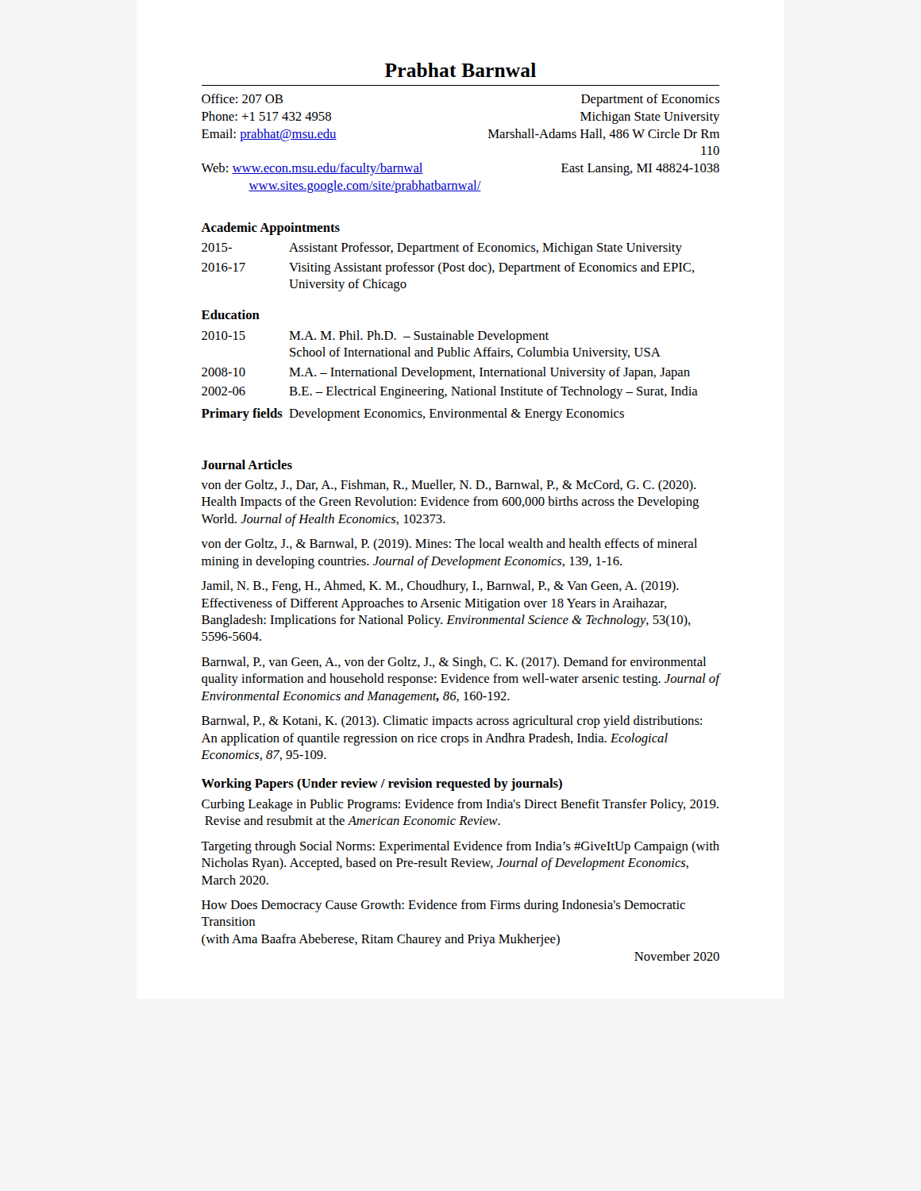Prabhat Barnwal
| Office: 207 OB | Department of Economics |
| Phone: +1 517 432 4958 | Michigan State University |
| Email: prabhat@msu.edu | Marshall-Adams Hall, 486 W Circle Dr Rm 110 |
| Web: www.econ.msu.edu/faculty/barnwal | East Lansing, MI 48824-1038 |
| www.sites.google.com/site/prabhatbarnwal/ | |
Academic Appointments
| 2015- | Assistant Professor, Department of Economics, Michigan State University |
| 2016-17 | Visiting Assistant professor (Post doc), Department of Economics and EPIC, University of Chicago |
Education
| 2010-15 | M.A. M. Phil. Ph.D. – Sustainable Development School of International and Public Affairs, Columbia University, USA |
| 2008-10 | M.A. – International Development, International University of Japan, Japan |
| 2002-06 | B.E. – Electrical Engineering, National Institute of Technology – Surat, India |
| Primary fields | Development Economics, Environmental & Energy Economics |
Journal Articles
von der Goltz, J., Dar, A., Fishman, R., Mueller, N. D., Barnwal, P., & McCord, G. C. (2020). Health Impacts of the Green Revolution: Evidence from 600,000 births across the Developing World. Journal of Health Economics, 102373.
von der Goltz, J., & Barnwal, P. (2019). Mines: The local wealth and health effects of mineral mining in developing countries. Journal of Development Economics, 139, 1-16.
Jamil, N. B., Feng, H., Ahmed, K. M., Choudhury, I., Barnwal, P., & Van Geen, A. (2019). Effectiveness of Different Approaches to Arsenic Mitigation over 18 Years in Araihazar, Bangladesh: Implications for National Policy. Environmental Science & Technology, 53(10), 5596-5604.
Barnwal, P., van Geen, A., von der Goltz, J., & Singh, C. K. (2017). Demand for environmental quality information and household response: Evidence from well-water arsenic testing. Journal of Environmental Economics and Management, 86, 160-192.
Barnwal, P., & Kotani, K. (2013). Climatic impacts across agricultural crop yield distributions: An application of quantile regression on rice crops in Andhra Pradesh, India. Ecological Economics, 87, 95-109.
Working Papers (Under review / revision requested by journals)
Curbing Leakage in Public Programs: Evidence from India's Direct Benefit Transfer Policy, 2019. Revise and resubmit at the American Economic Review.
Targeting through Social Norms: Experimental Evidence from India’s #GiveItUp Campaign (with Nicholas Ryan). Accepted, based on Pre-result Review, Journal of Development Economics, March 2020.
How Does Democracy Cause Growth: Evidence from Firms during Indonesia's Democratic Transition
(with Ama Baafra Abeberese, Ritam Chaurey and Priya Mukherjee)
November 2020